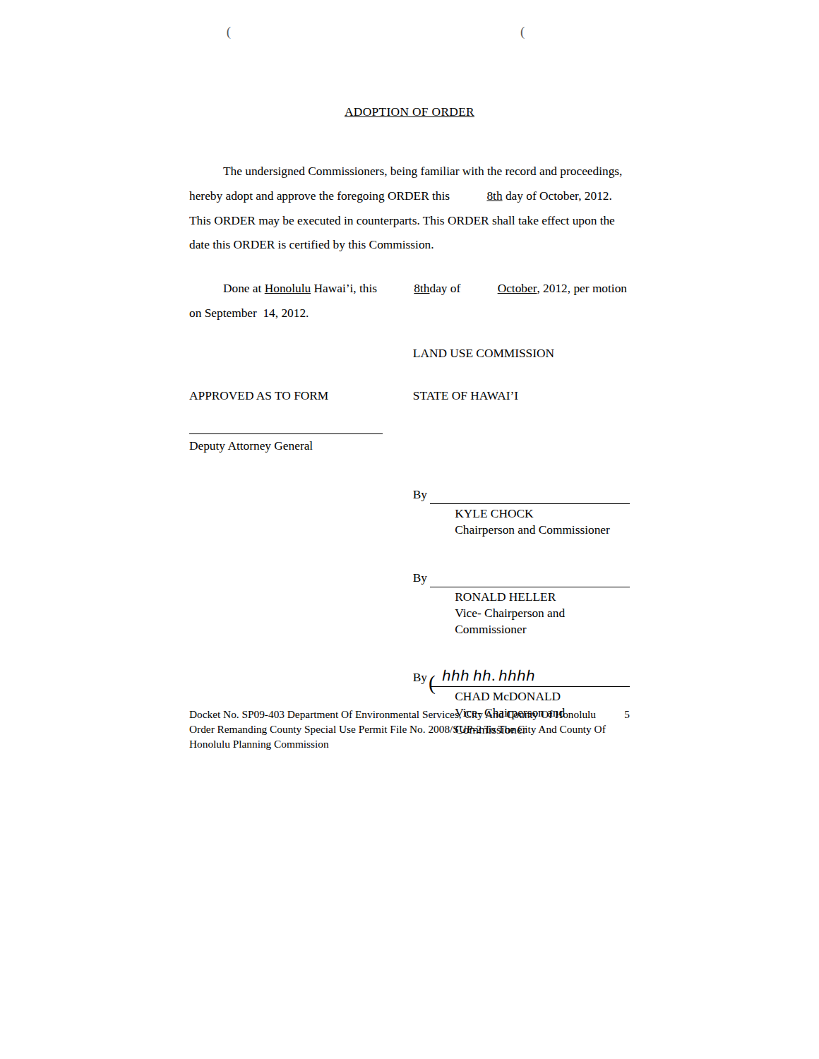( (
ADOPTION OF ORDER
The undersigned Commissioners, being familiar with the record and proceedings, hereby adopt and approve the foregoing ORDER this 8th day of October, 2012. This ORDER may be executed in counterparts. This ORDER shall take effect upon the date this ORDER is certified by this Commission.
Done at Honolulu Hawai’i, this 8thday of October, 2012, per motion on September 14, 2012.
LAND USE COMMISSION
APPROVED AS TO FORM
Deputy Attorney General
STATE OF HAWAI’I
By
KYLE CHOCK Chairperson and Commissioner
By
RONALD HELLER Vice- Chairperson and Commissioner
By ( ℎℎℎ ℎℎ. ℎℎℎℎ
CHAD McDONALD Vice- Chairperson and Commissioner
5
Docket No. SP09-403 Department Of Environmental Services, City And County Of Honolulu
Order Remanding County Special Use Permit File No. 2008/SUP-2 To The City And County Of
Honolulu Planning Commission